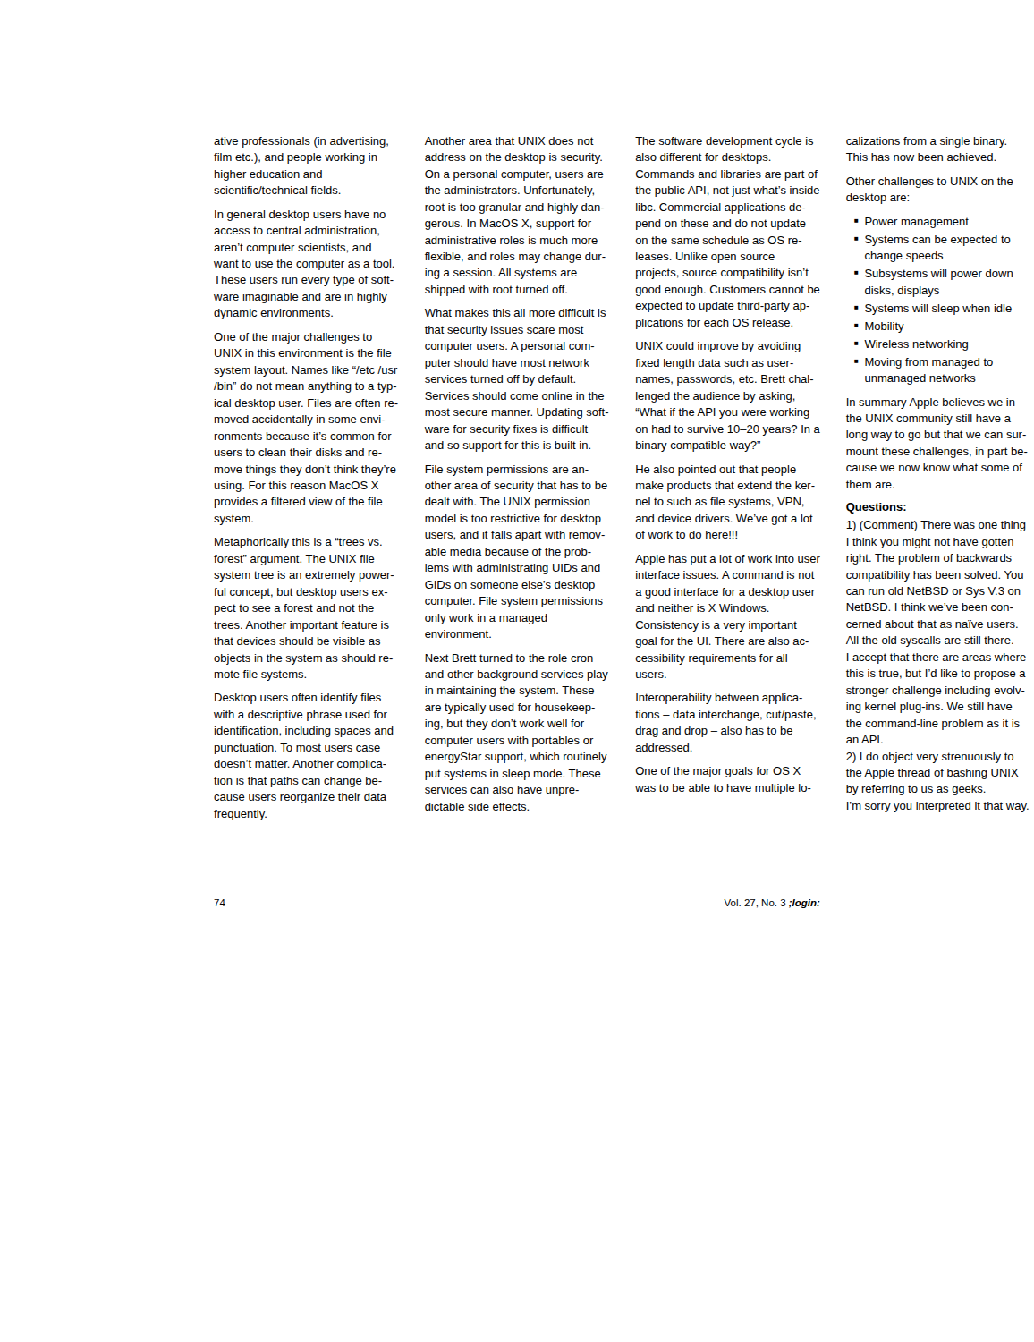ative professionals (in advertising, film etc.), and people working in higher education and scientific/technical fields.
In general desktop users have no access to central administration, aren’t computer scientists, and want to use the computer as a tool. These users run every type of software imaginable and are in highly dynamic environments.
One of the major challenges to UNIX in this environment is the file system layout. Names like “/etc /usr /bin” do not mean anything to a typical desktop user. Files are often removed accidentally in some environments because it’s common for users to clean their disks and remove things they don’t think they’re using. For this reason MacOS X provides a filtered view of the file system.
Metaphorically this is a “trees vs. forest” argument. The UNIX file system tree is an extremely powerful concept, but desktop users expect to see a forest and not the trees. Another important feature is that devices should be visible as objects in the system as should remote file systems.
Desktop users often identify files with a descriptive phrase used for identification, including spaces and punctuation. To most users case doesn’t matter. Another complication is that paths can change because users reorganize their data frequently.
Another area that UNIX does not address on the desktop is security. On a personal computer, users are the administrators. Unfortunately, root is too granular and highly dangerous. In MacOS X, support for administrative roles is much more flexible, and roles may change during a session. All systems are shipped with root turned off.
What makes this all more difficult is that security issues scare most computer users. A personal computer should have most network services turned off by default. Services should come online in the most secure manner. Updating software for security fixes is difficult and so support for this is built in.
File system permissions are another area of security that has to be dealt with. The UNIX permission model is too restrictive for desktop users, and it falls apart with removable media because of the problems with administrating UIDs and GIDs on someone else’s desktop computer. File system permissions only work in a managed environment.
Next Brett turned to the role cron and other background services play in maintaining the system. These are typically used for housekeeping, but they don’t work well for computer users with portables or energyStar support, which routinely put systems in sleep mode. These services can also have unpredictable side effects.
The software development cycle is also different for desktops. Commands and libraries are part of the public API, not just what’s inside libc. Commercial applications depend on these and do not update on the same schedule as OS releases. Unlike open source projects, source compatibility isn’t good enough. Customers cannot be expected to update third-party applications for each OS release.
UNIX could improve by avoiding fixed length data such as usernames, passwords, etc. Brett challenged the audience by asking, “What if the API you were working on had to survive 10–20 years? In a binary compatible way?”
He also pointed out that people make products that extend the kernel to such as file systems, VPN, and device drivers. We’ve got a lot of work to do here!!!
Apple has put a lot of work into user interface issues. A command is not a good interface for a desktop user and neither is X Windows. Consistency is a very important goal for the UI. There are also accessibility requirements for all users.
Interoperability between applications – data interchange, cut/paste, drag and drop – also has to be addressed.
One of the major goals for OS X was to be able to have multiple localizations from a single binary. This has now been achieved.
Other challenges to UNIX on the desktop are:
Power management
Systems can be expected to change speeds
Subsystems will power down disks, displays
Systems will sleep when idle
Mobility
Wireless networking
Moving from managed to unmanaged networks
In summary Apple believes we in the UNIX community still have a long way to go but that we can surmount these challenges, in part because we now know what some of them are.
Questions:
1) (Comment) There was one thing I think you might not have gotten right. The problem of backwards compatibility has been solved. You can run old NetBSD or Sys V.3 on NetBSD. I think we’ve been concerned about that as naïve users. All the old syscalls are still there.
I accept that there are areas where this is true, but I’d like to propose a stronger challenge including evolving kernel plug-ins. We still have the command-line problem as it is an API.
2) I do object very strenuously to the Apple thread of bashing UNIX by referring to us as geeks.
I’m sorry you interpreted it that way.
74 Vol. 27, No. 3 ;login: